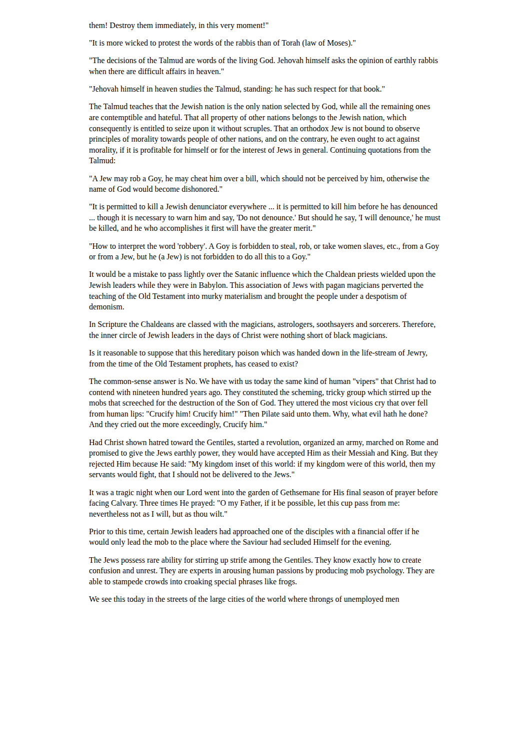them! Destroy them immediately, in this very moment!"
"It is more wicked to protest the words of the rabbis than of Torah (law of Moses)."
"The decisions of the Talmud are words of the living God. Jehovah himself asks the opinion of earthly rabbis when there are difficult affairs in heaven."
"Jehovah himself in heaven studies the Talmud, standing: he has such respect for that book."
The Talmud teaches that the Jewish nation is the only nation selected by God, while all the remaining ones are contemptible and hateful. That all property of other nations belongs to the Jewish nation, which consequently is entitled to seize upon it without scruples. That an orthodox Jew is not bound to observe principles of morality towards people of other nations, and on the contrary, he even ought to act against morality, if it is profitable for himself or for the interest of Jews in general. Continuing quotations from the Talmud:
"A Jew may rob a Goy, he may cheat him over a bill, which should not be perceived by him, otherwise the name of God would become dishonored."
"It is permitted to kill a Jewish denunciator everywhere ... it is permitted to kill him before he has denounced ... though it is necessary to warn him and say, 'Do not denounce.' But should he say, 'I will denounce,' he must be killed, and he who accomplishes it first will have the greater merit."
"How to interpret the word 'robbery'. A Goy is forbidden to steal, rob, or take women slaves, etc., from a Goy or from a Jew, but he (a Jew) is not forbidden to do all this to a Goy."
It would be a mistake to pass lightly over the Satanic influence which the Chaldean priests wielded upon the Jewish leaders while they were in Babylon. This association of Jews with pagan magicians perverted the teaching of the Old Testament into murky materialism and brought the people under a despotism of demonism.
In Scripture the Chaldeans are classed with the magicians, astrologers, soothsayers and sorcerers. Therefore, the inner circle of Jewish leaders in the days of Christ were nothing short of black magicians.
Is it reasonable to suppose that this hereditary poison which was handed down in the life-stream of Jewry, from the time of the Old Testament prophets, has ceased to exist?
The common-sense answer is No. We have with us today the same kind of human "vipers" that Christ had to contend with nineteen hundred years ago. They constituted the scheming, tricky group which stirred up the mobs that screeched for the destruction of the Son of God. They uttered the most vicious cry that over fell from human lips: "Crucify him! Crucify him!" "Then Pilate said unto them. Why, what evil hath he done? And they cried out the more exceedingly, Crucify him."
Had Christ shown hatred toward the Gentiles, started a revolution, organized an army, marched on Rome and promised to give the Jews earthly power, they would have accepted Him as their Messiah and King. But they rejected Him because He said: "My kingdom inset of this world: if my kingdom were of this world, then my servants would fight, that I should not be delivered to the Jews."
It was a tragic night when our Lord went into the garden of Gethsemane for His final season of prayer before facing Calvary. Three times He prayed: "O my Father, if it be possible, let this cup pass from me: nevertheless not as I will, but as thou wilt."
Prior to this time, certain Jewish leaders had approached one of the disciples with a financial offer if he would only lead the mob to the place where the Saviour had secluded Himself for the evening.
The Jews possess rare ability for stirring up strife among the Gentiles. They know exactly how to create confusion and unrest. They are experts in arousing human passions by producing mob psychology. They are able to stampede crowds into croaking special phrases like frogs.
We see this today in the streets of the large cities of the world where throngs of unemployed men